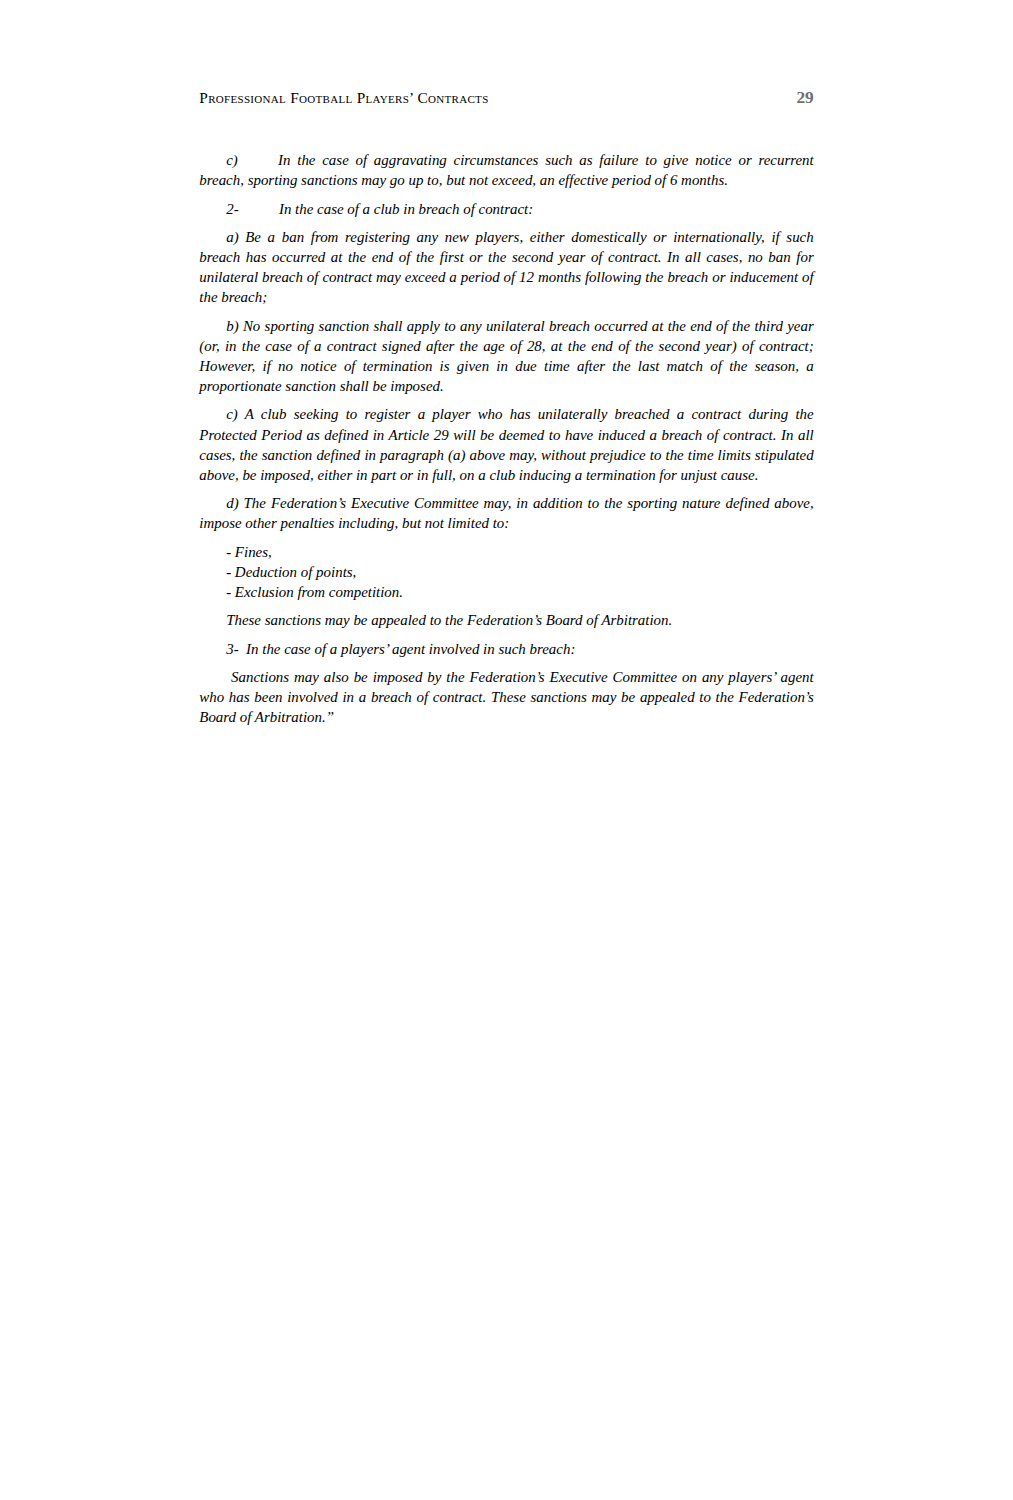Professional Football Players’ Contracts
29
c) In the case of aggravating circumstances such as failure to give notice or recurrent breach, sporting sanctions may go up to, but not exceed, an effective period of 6 months.
2- In the case of a club in breach of contract:
a) Be a ban from registering any new players, either domestically or internationally, if such breach has occurred at the end of the first or the second year of contract. In all cases, no ban for unilateral breach of contract may exceed a period of 12 months following the breach or inducement of the breach;
b) No sporting sanction shall apply to any unilateral breach occurred at the end of the third year (or, in the case of a contract signed after the age of 28, at the end of the second year) of contract; However, if no notice of termination is given in due time after the last match of the season, a proportionate sanction shall be imposed.
c) A club seeking to register a player who has unilaterally breached a contract during the Protected Period as defined in Article 29 will be deemed to have induced a breach of contract. In all cases, the sanction defined in paragraph (a) above may, without prejudice to the time limits stipulated above, be imposed, either in part or in full, on a club inducing a termination for unjust cause.
d) The Federation’s Executive Committee may, in addition to the sporting nature defined above, impose other penalties including, but not limited to:
- Fines,
- Deduction of points,
- Exclusion from competition.
These sanctions may be appealed to the Federation’s Board of Arbitration.
3- In the case of a players’ agent involved in such breach:
Sanctions may also be imposed by the Federation’s Executive Committee on any players’ agent who has been involved in a breach of contract. These sanctions may be appealed to the Federation’s Board of Arbitration.”